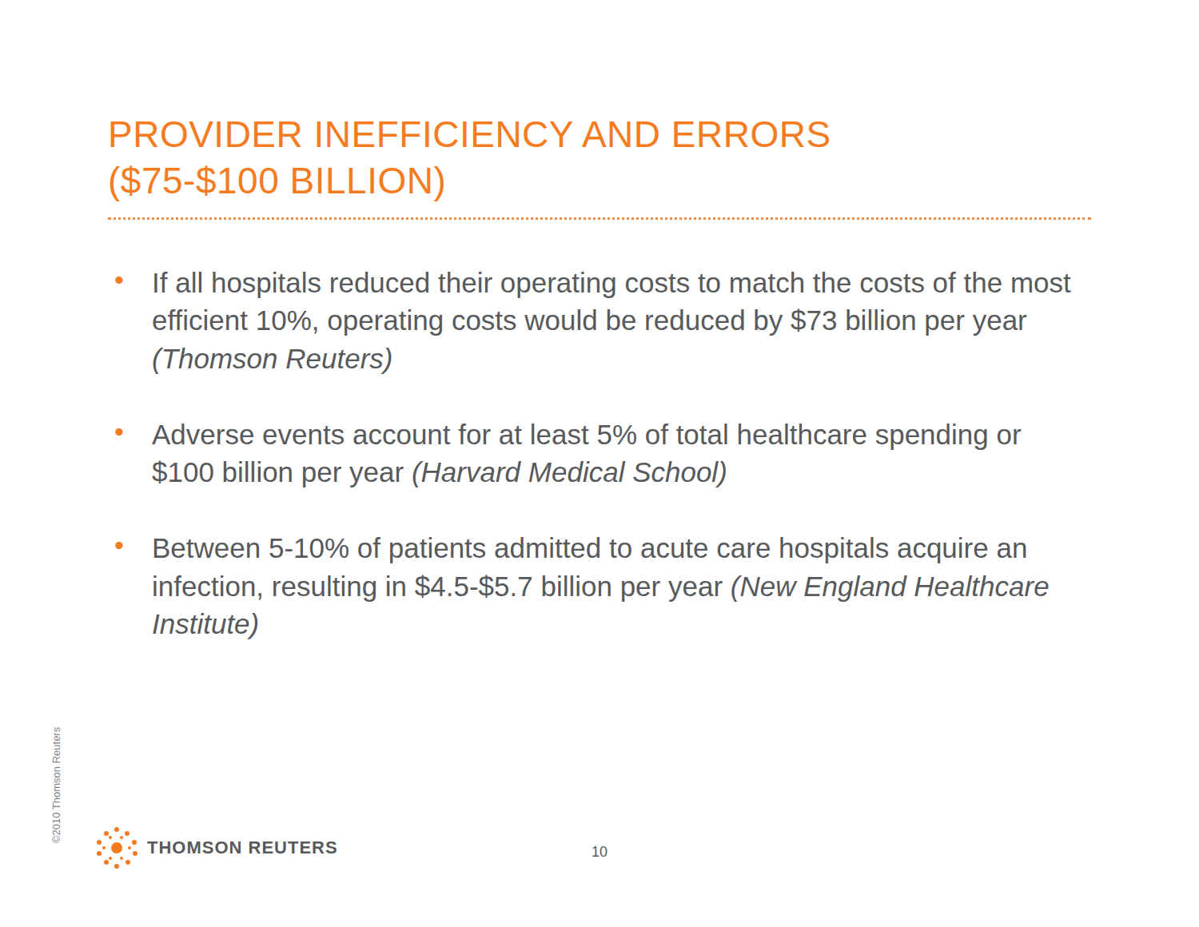PROVIDER INEFFICIENCY AND ERRORS
($75-$100 BILLION)
If all hospitals reduced their operating costs to match the costs of the most efficient 10%, operating costs would be reduced by $73 billion per year (Thomson Reuters)
Adverse events account for at least 5% of total healthcare spending or $100 billion per year (Harvard Medical School)
Between 5-10% of patients admitted to acute care hospitals acquire an infection, resulting in $4.5-$5.7 billion per year (New England Healthcare Institute)
©2010 Thomson Reuters
THOMSON REUTERS
10